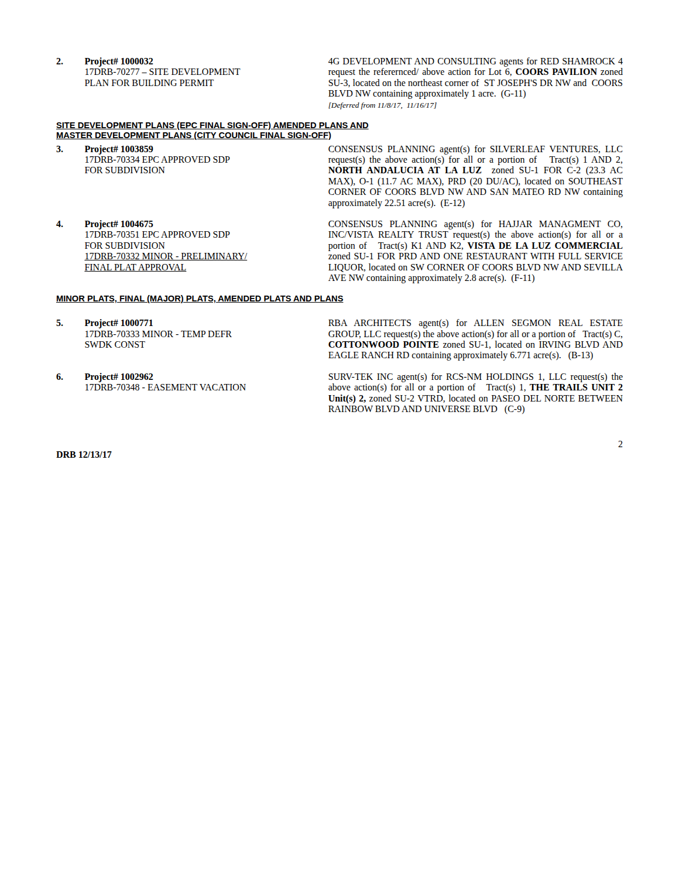| 2. | Project# 1000032 17DRB-70277 – SITE DEVELOPMENT PLAN FOR BUILDING PERMIT | 4G DEVELOPMENT AND CONSULTING agents for RED SHAMROCK 4 request the referernced/ above action for Lot 6, COORS PAVILION zoned SU-3, located on the northeast corner of ST JOSEPH'S DR NW and COORS BLVD NW containing approximately 1 acre. (G-11) [Deferred from 11/8/17, 11/16/17] |
SITE DEVELOPMENT PLANS (EPC FINAL SIGN-OFF) AMENDED PLANS AND
MASTER DEVELOPMENT PLANS (CITY COUNCIL FINAL SIGN-OFF)
| 3. | Project# 1003859 17DRB-70334 EPC APPROVED SDP FOR SUBDIVISION | CONSENSUS PLANNING agent(s) for SILVERLEAF VENTURES, LLC request(s) the above action(s) for all or a portion of Tract(s) 1 AND 2, NORTH ANDALUCIA AT LA LUZ zoned SU-1 FOR C-2 (23.3 AC MAX), O-1 (11.7 AC MAX), PRD (20 DU/AC), located on SOUTHEAST CORNER OF COORS BLVD NW AND SAN MATEO RD NW containing approximately 22.51 acre(s). (E-12) |
| 4. | Project# 1004675 17DRB-70351 EPC APPROVED SDP FOR SUBDIVISION 17DRB-70332 MINOR - PRELIMINARY/ FINAL PLAT APPROVAL | CONSENSUS PLANNING agent(s) for HAJJAR MANAGMENT CO, INC/VISTA REALTY TRUST request(s) the above action(s) for all or a portion of Tract(s) K1 AND K2, VISTA DE LA LUZ COMMERCIAL zoned SU-1 FOR PRD AND ONE RESTAURANT WITH FULL SERVICE LIQUOR, located on SW CORNER OF COORS BLVD NW AND SEVILLA AVE NW containing approximately 2.8 acre(s). (F-11) |
MINOR PLATS, FINAL (MAJOR) PLATS, AMENDED PLATS AND PLANS
| 5. | Project# 1000771 17DRB-70333 MINOR - TEMP DEFR SWDK CONST | RBA ARCHITECTS agent(s) for ALLEN SEGMON REAL ESTATE GROUP, LLC request(s) the above action(s) for all or a portion of Tract(s) C, COTTONWOOD POINTE zoned SU-1, located on IRVING BLVD AND EAGLE RANCH RD containing approximately 6.771 acre(s). (B-13) |
| 6. | Project# 1002962 17DRB-70348 - EASEMENT VACATION | SURV-TEK INC agent(s) for RCS-NM HOLDINGS 1, LLC request(s) the above action(s) for all or a portion of Tract(s) 1, THE TRAILS UNIT 2 Unit(s) 2, zoned SU-2 VTRD, located on PASEO DEL NORTE BETWEEN RAINBOW BLVD AND UNIVERSE BLVD (C-9) |
2 DRB 12/13/17